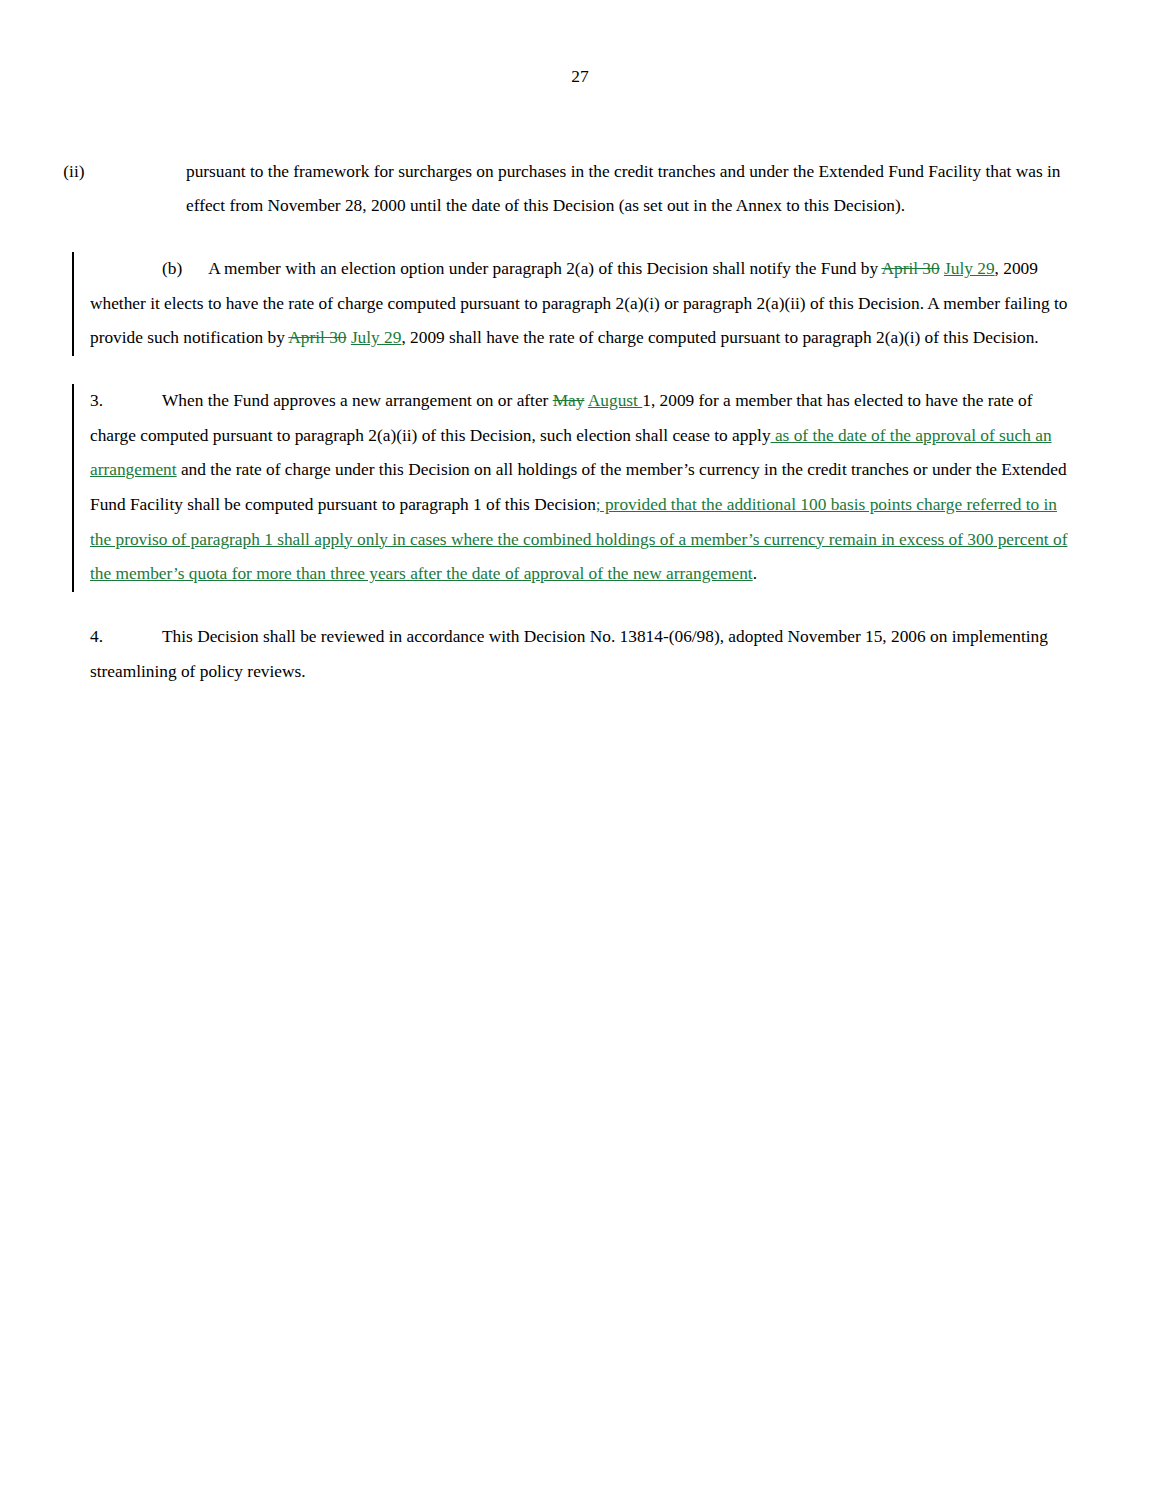27
(ii) pursuant to the framework for surcharges on purchases in the credit tranches and under the Extended Fund Facility that was in effect from November 28, 2000 until the date of this Decision (as set out in the Annex to this Decision).
(b) A member with an election option under paragraph 2(a) of this Decision shall notify the Fund by April 30 July 29, 2009 whether it elects to have the rate of charge computed pursuant to paragraph 2(a)(i) or paragraph 2(a)(ii) of this Decision. A member failing to provide such notification by April 30 July 29, 2009 shall have the rate of charge computed pursuant to paragraph 2(a)(i) of this Decision.
3. When the Fund approves a new arrangement on or after May August 1, 2009 for a member that has elected to have the rate of charge computed pursuant to paragraph 2(a)(ii) of this Decision, such election shall cease to apply as of the date of the approval of such an arrangement and the rate of charge under this Decision on all holdings of the member’s currency in the credit tranches or under the Extended Fund Facility shall be computed pursuant to paragraph 1 of this Decision; provided that the additional 100 basis points charge referred to in the proviso of paragraph 1 shall apply only in cases where the combined holdings of a member’s currency remain in excess of 300 percent of the member’s quota for more than three years after the date of approval of the new arrangement.
4. This Decision shall be reviewed in accordance with Decision No. 13814-(06/98), adopted November 15, 2006 on implementing streamlining of policy reviews.